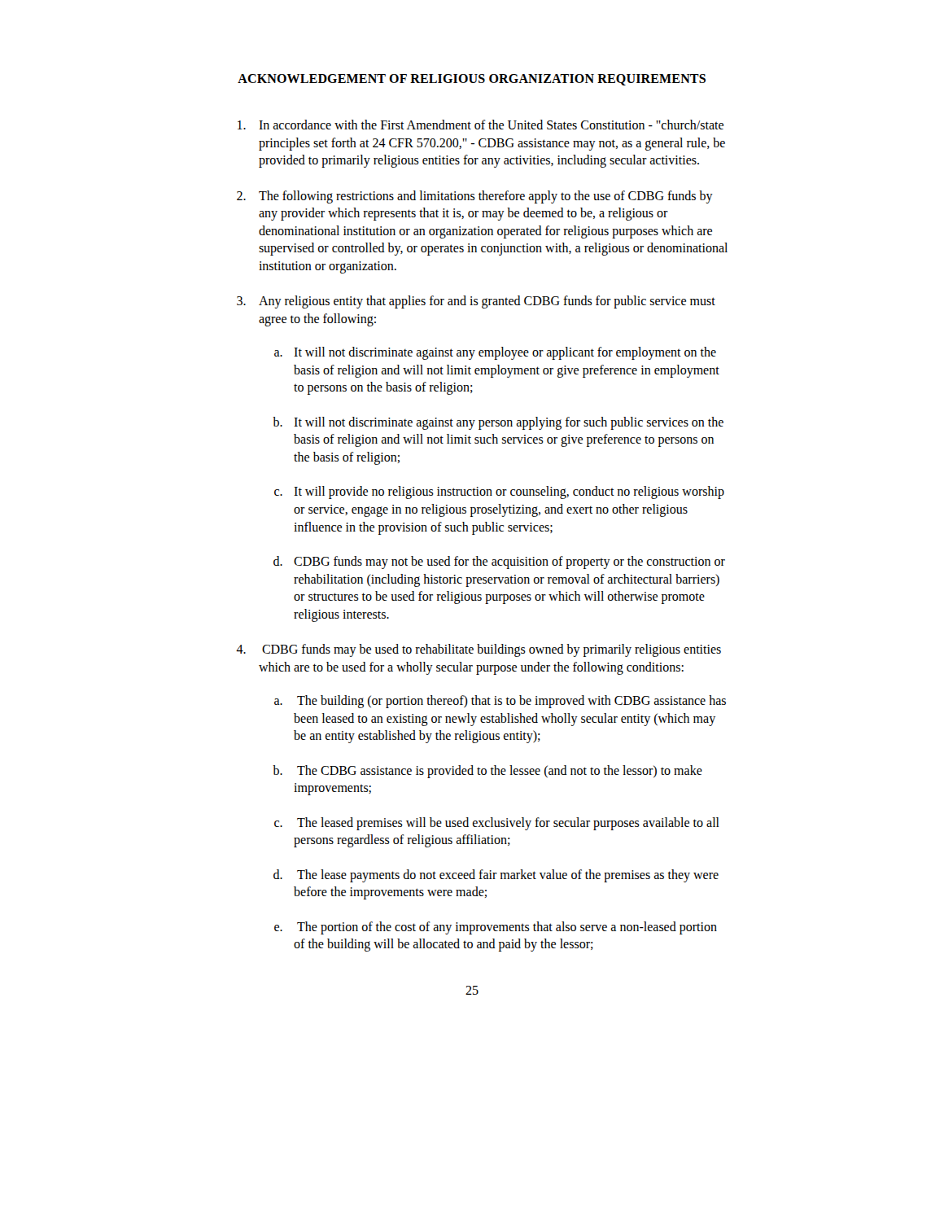ACKNOWLEDGEMENT OF RELIGIOUS ORGANIZATION REQUIREMENTS
In accordance with the First Amendment of the United States Constitution - "church/state principles set forth at 24 CFR 570.200," - CDBG assistance may not, as a general rule, be provided to primarily religious entities for any activities, including secular activities.
The following restrictions and limitations therefore apply to the use of CDBG funds by any provider which represents that it is, or may be deemed to be, a religious or denominational institution or an organization operated for religious purposes which are supervised or controlled by, or operates in conjunction with, a religious or denominational institution or organization.
Any religious entity that applies for and is granted CDBG funds for public service must agree to the following:
It will not discriminate against any employee or applicant for employment on the basis of religion and will not limit employment or give preference in employment to persons on the basis of religion;
It will not discriminate against any person applying for such public services on the basis of religion and will not limit such services or give preference to persons on the basis of religion;
It will provide no religious instruction or counseling, conduct no religious worship or service, engage in no religious proselytizing, and exert no other religious influence in the provision of such public services;
CDBG funds may not be used for the acquisition of property or the construction or rehabilitation (including historic preservation or removal of architectural barriers) or structures to be used for religious purposes or which will otherwise promote religious interests.
CDBG funds may be used to rehabilitate buildings owned by primarily religious entities which are to be used for a wholly secular purpose under the following conditions:
The building (or portion thereof) that is to be improved with CDBG assistance has been leased to an existing or newly established wholly secular entity (which may be an entity established by the religious entity);
The CDBG assistance is provided to the lessee (and not to the lessor) to make improvements;
The leased premises will be used exclusively for secular purposes available to all persons regardless of religious affiliation;
The lease payments do not exceed fair market value of the premises as they were before the improvements were made;
The portion of the cost of any improvements that also serve a non-leased portion of the building will be allocated to and paid by the lessor;
25